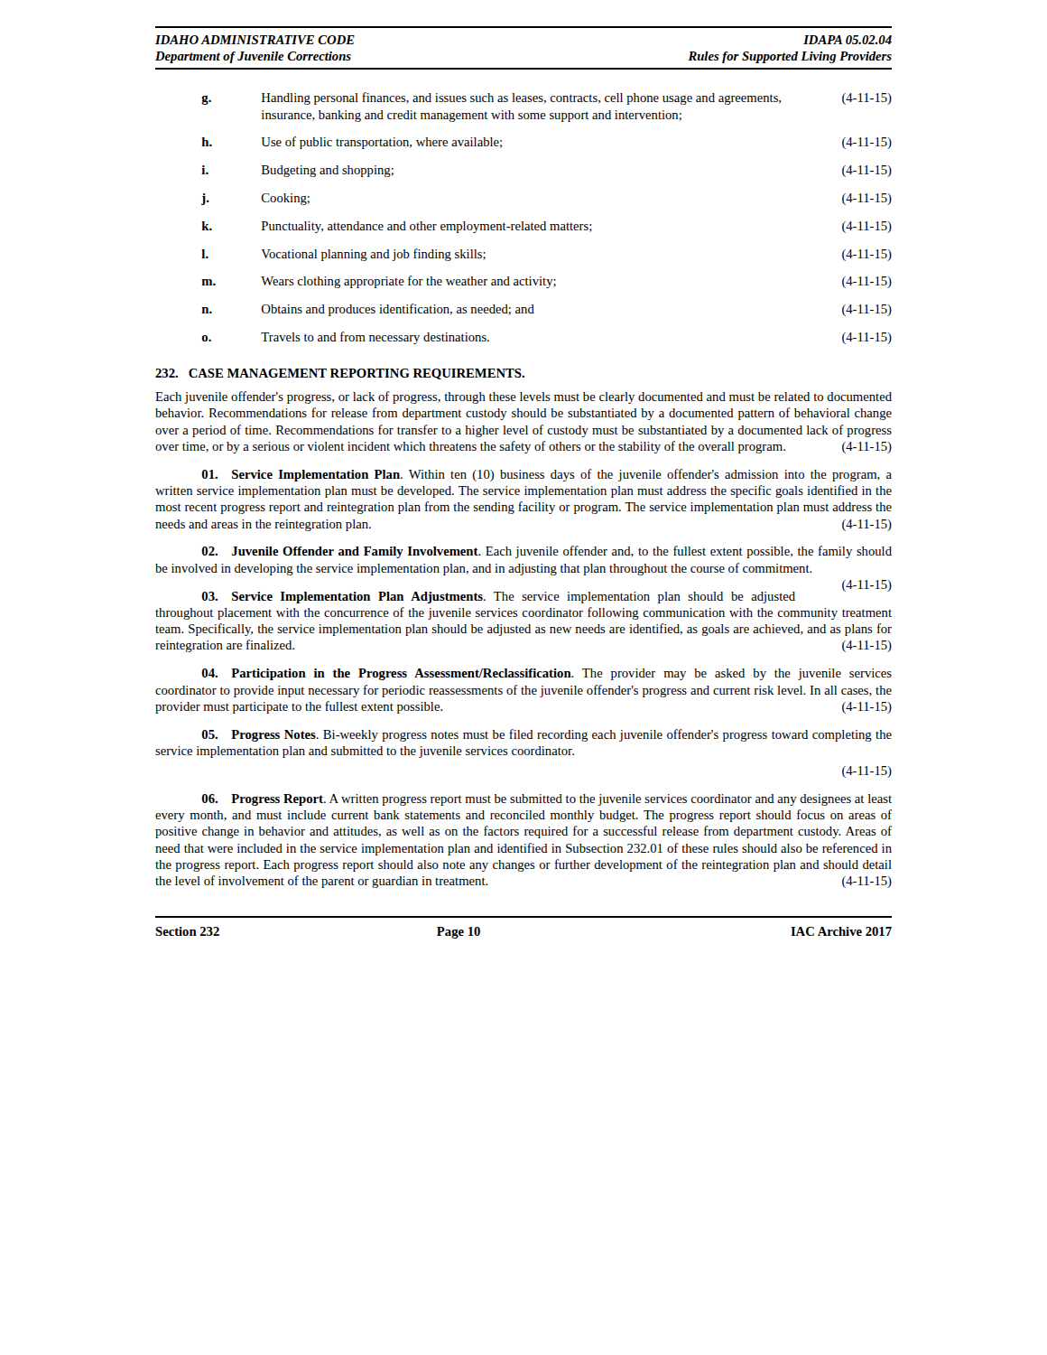| IDAHO ADMINISTRATIVE CODE Department of Juvenile Corrections | IDAPA 05.02.04 Rules for Supported Living Providers |
| g. | Handling personal finances, and issues such as leases, contracts, cell phone usage and agreements, insurance, banking and credit management with some support and intervention; | (4-11-15) |
| h. | Use of public transportation, where available; | (4-11-15) |
| i. | Budgeting and shopping; | (4-11-15) |
| j. | Cooking; | (4-11-15) |
| k. | Punctuality, attendance and other employment-related matters; | (4-11-15) |
| l. | Vocational planning and job finding skills; | (4-11-15) |
| m. | Wears clothing appropriate for the weather and activity; | (4-11-15) |
| n. | Obtains and produces identification, as needed; and | (4-11-15) |
| o. | Travels to and from necessary destinations. | (4-11-15) |
232. CASE MANAGEMENT REPORTING REQUIREMENTS.
Each juvenile offender's progress, or lack of progress, through these levels must be clearly documented and must be related to documented behavior. Recommendations for release from department custody should be substantiated by a documented pattern of behavioral change over a period of time. Recommendations for transfer to a higher level of custody must be substantiated by a documented lack of progress over time, or by a serious or violent incident which threatens the safety of others or the stability of the overall program.(4-11-15)
01. Service Implementation Plan. Within ten (10) business days of the juvenile offender's admission into the program, a written service implementation plan must be developed. The service implementation plan must address the specific goals identified in the most recent progress report and reintegration plan from the sending facility or program. The service implementation plan must address the needs and areas in the reintegration plan.(4-11-15)
02. Juvenile Offender and Family Involvement. Each juvenile offender and, to the fullest extent possible, the family should be involved in developing the service implementation plan, and in adjusting that plan throughout the course of commitment.(4-11-15)
03. Service Implementation Plan Adjustments. The service implementation plan should be adjusted throughout placement with the concurrence of the juvenile services coordinator following communication with the community treatment team. Specifically, the service implementation plan should be adjusted as new needs are identified, as goals are achieved, and as plans for reintegration are finalized.(4-11-15)
04. Participation in the Progress Assessment/Reclassification. The provider may be asked by the juvenile services coordinator to provide input necessary for periodic reassessments of the juvenile offender's progress and current risk level. In all cases, the provider must participate to the fullest extent possible.(4-11-15)
05. Progress Notes. Bi-weekly progress notes must be filed recording each juvenile offender's progress toward completing the service implementation plan and submitted to the juvenile services coordinator.
(4-11-15)
06. Progress Report. A written progress report must be submitted to the juvenile services coordinator and any designees at least every month, and must include current bank statements and reconciled monthly budget. The progress report should focus on areas of positive change in behavior and attitudes, as well as on the factors required for a successful release from department custody. Areas of need that were included in the service implementation plan and identified in Subsection 232.01 of these rules should also be referenced in the progress report. Each progress report should also note any changes or further development of the reintegration plan and should detail the level of involvement of the parent or guardian in treatment.(4-11-15)
| Section 232 | Page 10 | IAC Archive 2017 |